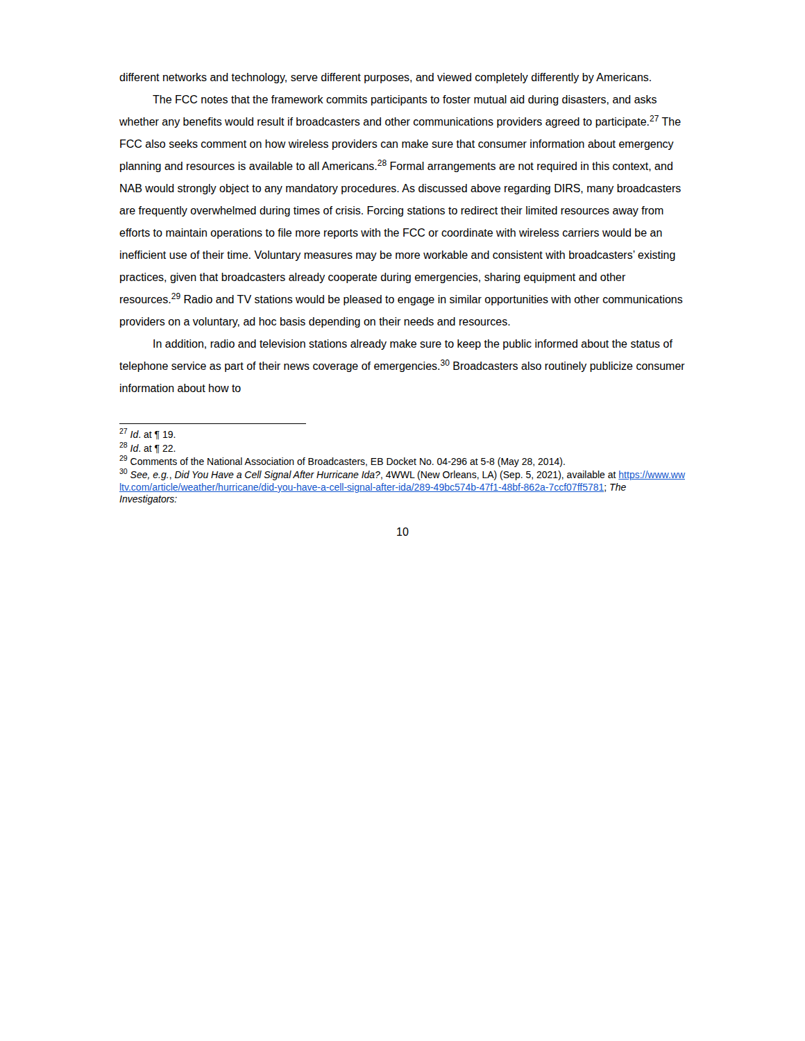different networks and technology, serve different purposes, and viewed completely differently by Americans.
The FCC notes that the framework commits participants to foster mutual aid during disasters, and asks whether any benefits would result if broadcasters and other communications providers agreed to participate.27 The FCC also seeks comment on how wireless providers can make sure that consumer information about emergency planning and resources is available to all Americans.28 Formal arrangements are not required in this context, and NAB would strongly object to any mandatory procedures. As discussed above regarding DIRS, many broadcasters are frequently overwhelmed during times of crisis. Forcing stations to redirect their limited resources away from efforts to maintain operations to file more reports with the FCC or coordinate with wireless carriers would be an inefficient use of their time. Voluntary measures may be more workable and consistent with broadcasters’ existing practices, given that broadcasters already cooperate during emergencies, sharing equipment and other resources.29 Radio and TV stations would be pleased to engage in similar opportunities with other communications providers on a voluntary, ad hoc basis depending on their needs and resources.
In addition, radio and television stations already make sure to keep the public informed about the status of telephone service as part of their news coverage of emergencies.30 Broadcasters also routinely publicize consumer information about how to
27 Id. at ¶ 19.
28 Id. at ¶ 22.
29 Comments of the National Association of Broadcasters, EB Docket No. 04-296 at 5-8 (May 28, 2014).
30 See, e.g., Did You Have a Cell Signal After Hurricane Ida?, 4WWL (New Orleans, LA) (Sep. 5, 2021), available at https://www.wwltv.com/article/weather/hurricane/did-you-have-a-cell-signal-after-ida/289-49bc574b-47f1-48bf-862a-7ccf07ff5781; The Investigators:
10